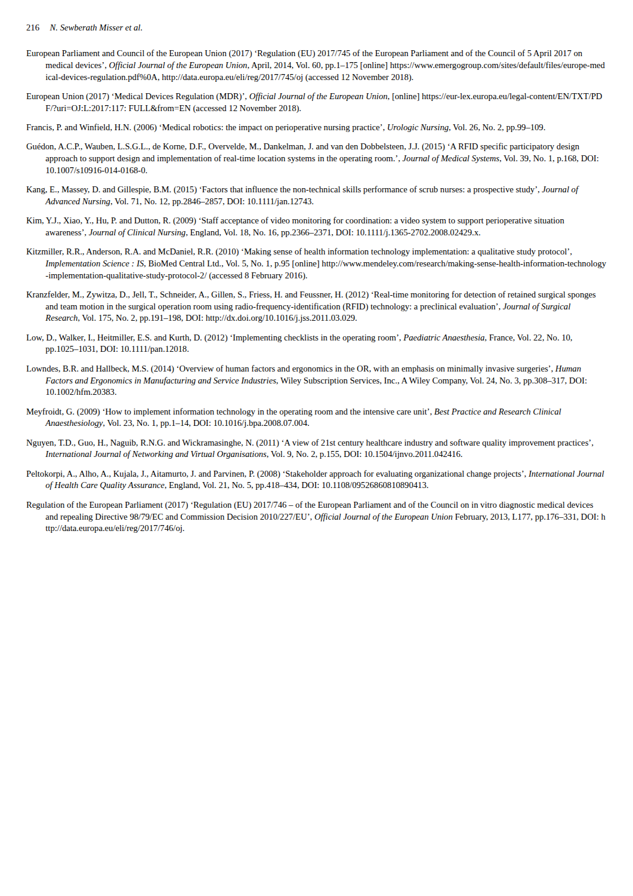216 N. Sewberath Misser et al.
European Parliament and Council of the European Union (2017) ‘Regulation (EU) 2017/745 of the European Parliament and of the Council of 5 April 2017 on medical devices’, Official Journal of the European Union, April, 2014, Vol. 60, pp.1–175 [online] https://www.emergogroup.com/sites/default/files/europe-medical-devices-regulation.pdf%0A, http://data.europa.eu/eli/reg/2017/745/oj (accessed 12 November 2018).
European Union (2017) ‘Medical Devices Regulation (MDR)’, Official Journal of the European Union, [online] https://eur-lex.europa.eu/legal-content/EN/TXT/PDF/?uri=OJ:L:2017:117: FULL&from=EN (accessed 12 November 2018).
Francis, P. and Winfield, H.N. (2006) ‘Medical robotics: the impact on perioperative nursing practice’, Urologic Nursing, Vol. 26, No. 2, pp.99–109.
Guédon, A.C.P., Wauben, L.S.G.L., de Korne, D.F., Overvelde, M., Dankelman, J. and van den Dobbelsteen, J.J. (2015) ‘A RFID specific participatory design approach to support design and implementation of real-time location systems in the operating room.’, Journal of Medical Systems, Vol. 39, No. 1, p.168, DOI: 10.1007/s10916-014-0168-0.
Kang, E., Massey, D. and Gillespie, B.M. (2015) ‘Factors that influence the non-technical skills performance of scrub nurses: a prospective study’, Journal of Advanced Nursing, Vol. 71, No. 12, pp.2846–2857, DOI: 10.1111/jan.12743.
Kim, Y.J., Xiao, Y., Hu, P. and Dutton, R. (2009) ‘Staff acceptance of video monitoring for coordination: a video system to support perioperative situation awareness’, Journal of Clinical Nursing, England, Vol. 18, No. 16, pp.2366–2371, DOI: 10.1111/j.1365-2702.2008.02429.x.
Kitzmiller, R.R., Anderson, R.A. and McDaniel, R.R. (2010) ‘Making sense of health information technology implementation: a qualitative study protocol’, Implementation Science : IS, BioMed Central Ltd., Vol. 5, No. 1, p.95 [online] http://www.mendeley.com/research/making-sense-health-information-technology-implementation-qualitative-study-protocol-2/ (accessed 8 February 2016).
Kranzfelder, M., Zywitza, D., Jell, T., Schneider, A., Gillen, S., Friess, H. and Feussner, H. (2012) ‘Real-time monitoring for detection of retained surgical sponges and team motion in the surgical operation room using radio-frequency-identification (RFID) technology: a preclinical evaluation’, Journal of Surgical Research, Vol. 175, No. 2, pp.191–198, DOI: http://dx.doi.org/10.1016/j.jss.2011.03.029.
Low, D., Walker, I., Heitmiller, E.S. and Kurth, D. (2012) ‘Implementing checklists in the operating room’, Paediatric Anaesthesia, France, Vol. 22, No. 10, pp.1025–1031, DOI: 10.1111/pan.12018.
Lowndes, B.R. and Hallbeck, M.S. (2014) ‘Overview of human factors and ergonomics in the OR, with an emphasis on minimally invasive surgeries’, Human Factors and Ergonomics in Manufacturing and Service Industries, Wiley Subscription Services, Inc., A Wiley Company, Vol. 24, No. 3, pp.308–317, DOI: 10.1002/hfm.20383.
Meyfroidt, G. (2009) ‘How to implement information technology in the operating room and the intensive care unit’, Best Practice and Research Clinical Anaesthesiology, Vol. 23, No. 1, pp.1–14, DOI: 10.1016/j.bpa.2008.07.004.
Nguyen, T.D., Guo, H., Naguib, R.N.G. and Wickramasinghe, N. (2011) ‘A view of 21st century healthcare industry and software quality improvement practices’, International Journal of Networking and Virtual Organisations, Vol. 9, No. 2, p.155, DOI: 10.1504/ijnvo.2011.042416.
Peltokorpi, A., Alho, A., Kujala, J., Aitamurto, J. and Parvinen, P. (2008) ‘Stakeholder approach for evaluating organizational change projects’, International Journal of Health Care Quality Assurance, England, Vol. 21, No. 5, pp.418–434, DOI: 10.1108/09526860810890413.
Regulation of the European Parliament (2017) ‘Regulation (EU) 2017/746 – of the European Parliament and of the Council on in vitro diagnostic medical devices and repealing Directive 98/79/EC and Commission Decision 2010/227/EU’, Official Journal of the European Union February, 2013, L177, pp.176–331, DOI: http://data.europa.eu/eli/reg/2017/746/oj.